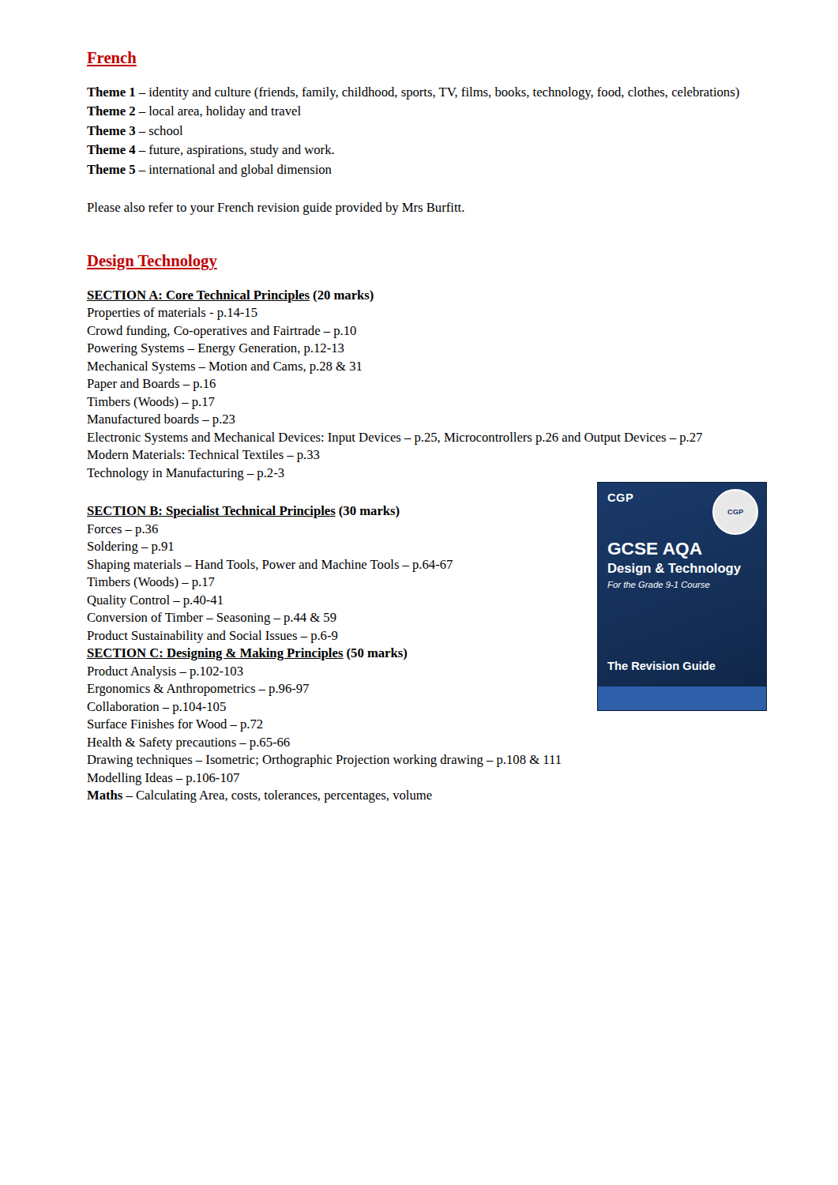French
Theme 1 – identity and culture (friends, family, childhood, sports, TV, films, books, technology, food, clothes, celebrations)
Theme 2 – local area, holiday and travel
Theme 3 – school
Theme 4 – future, aspirations, study and work.
Theme 5 – international and global dimension
Please also refer to your French revision guide provided by Mrs Burfitt.
Design Technology
SECTION A: Core Technical Principles (20 marks)
Properties of materials - p.14-15
Crowd funding, Co-operatives and Fairtrade – p.10
Powering Systems – Energy Generation, p.12-13
Mechanical Systems – Motion and Cams, p.28 & 31
Paper and Boards – p.16
Timbers (Woods) – p.17
Manufactured boards – p.23
Electronic Systems and Mechanical Devices: Input Devices – p.25, Microcontrollers p.26 and Output Devices – p.27
Modern Materials: Technical Textiles – p.33
Technology in Manufacturing – p.2-3
CGP
CGP
GCSE AQA
Design & Technology
For the Grade 9-1 Course
The Revision Guide
SECTION B: Specialist Technical Principles (30 marks)
Forces – p.36
Soldering – p.91
Shaping materials – Hand Tools, Power and Machine Tools – p.64-67
Timbers (Woods) – p.17
Quality Control – p.40-41
Conversion of Timber – Seasoning – p.44 & 59
Product Sustainability and Social Issues – p.6-9
SECTION C: Designing & Making Principles (50 marks)
Product Analysis – p.102-103
Ergonomics & Anthropometrics – p.96-97
Collaboration – p.104-105
Surface Finishes for Wood – p.72
Health & Safety precautions – p.65-66
Drawing techniques – Isometric; Orthographic Projection working drawing – p.108 & 111
Modelling Ideas – p.106-107
Maths – Calculating Area, costs, tolerances, percentages, volume